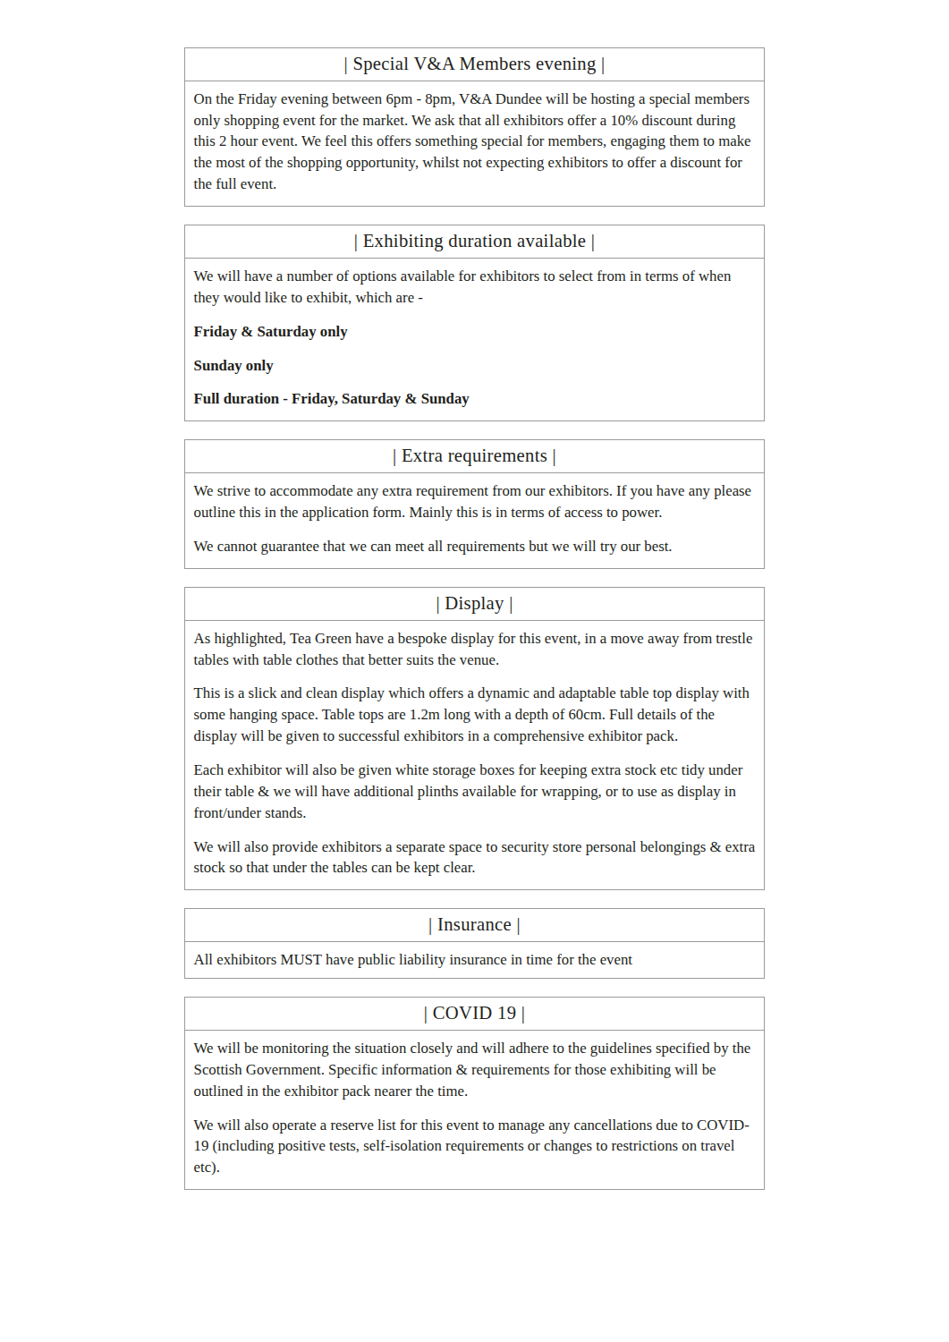| Special V&A Members evening |
On the Friday evening between 6pm - 8pm, V&A Dundee will be hosting a special members only shopping event for the market. We ask that all exhibitors offer a 10% discount during this 2 hour event. We feel this offers something special for members, engaging them to make the most of the shopping opportunity, whilst not expecting exhibitors to offer a discount for the full event.
| Exhibiting duration available |
We will have a number of options available for exhibitors to select from in terms of when they would like to exhibit, which are -
Friday & Saturday only
Sunday only
Full duration - Friday, Saturday & Sunday
| Extra requirements |
We strive to accommodate any extra requirement from our exhibitors. If you have any please outline this in the application form. Mainly this is in terms of access to power.
We cannot guarantee that we can meet all requirements but we will try our best.
| Display |
As highlighted, Tea Green have a bespoke display for this event, in a move away from trestle tables with table clothes that better suits the venue.
This is a slick and clean display which offers a dynamic and adaptable table top display with some hanging space. Table tops are 1.2m long with a depth of 60cm. Full details of the display will be given to successful exhibitors in a comprehensive exhibitor pack.
Each exhibitor will also be given white storage boxes for keeping extra stock etc tidy under their table & we will have additional plinths available for wrapping, or to use as display in front/under stands.
We will also provide exhibitors a separate space to security store personal belongings & extra stock so that under the tables can be kept clear.
| Insurance |
All exhibitors MUST have public liability insurance in time for the event
| COVID 19 |
We will be monitoring the situation closely and will adhere to the guidelines specified by the Scottish Government. Specific information & requirements for those exhibiting will be outlined in the exhibitor pack nearer the time.
We will also operate a reserve list for this event to manage any cancellations due to COVID-19 (including positive tests, self-isolation requirements or changes to restrictions on travel etc).